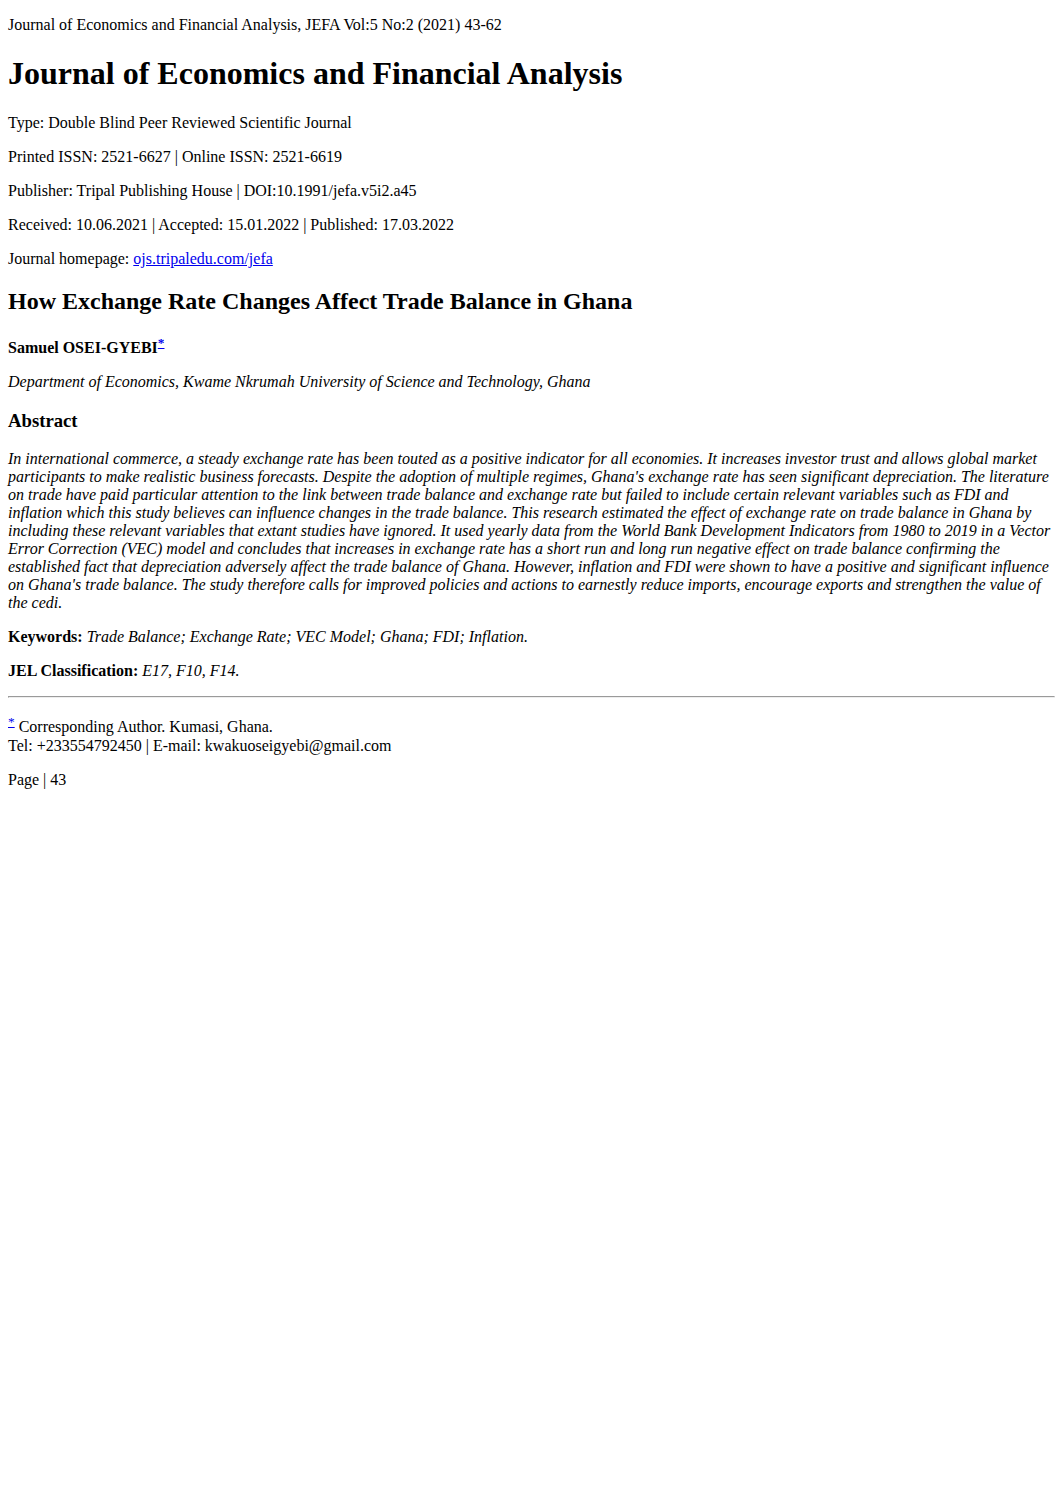Journal of Economics and Financial Analysis, JEFA Vol:5 No:2 (2021) 43-62
Journal of Economics and Financial Analysis
Type: Double Blind Peer Reviewed Scientific Journal
Printed ISSN: 2521-6627 | Online ISSN: 2521-6619
Publisher: Tripal Publishing House | DOI:10.1991/jefa.v5i2.a45
Received: 10.06.2021 | Accepted: 15.01.2022 | Published: 17.03.2022
Journal homepage: ojs.tripaledu.com/jefa
How Exchange Rate Changes Affect Trade Balance in Ghana
Samuel OSEI-GYEBI*
Department of Economics, Kwame Nkrumah University of Science and Technology, Ghana
Abstract
In international commerce, a steady exchange rate has been touted as a positive indicator for all economies. It increases investor trust and allows global market participants to make realistic business forecasts. Despite the adoption of multiple regimes, Ghana's exchange rate has seen significant depreciation. The literature on trade have paid particular attention to the link between trade balance and exchange rate but failed to include certain relevant variables such as FDI and inflation which this study believes can influence changes in the trade balance. This research estimated the effect of exchange rate on trade balance in Ghana by including these relevant variables that extant studies have ignored. It used yearly data from the World Bank Development Indicators from 1980 to 2019 in a Vector Error Correction (VEC) model and concludes that increases in exchange rate has a short run and long run negative effect on trade balance confirming the established fact that depreciation adversely affect the trade balance of Ghana. However, inflation and FDI were shown to have a positive and significant influence on Ghana's trade balance. The study therefore calls for improved policies and actions to earnestly reduce imports, encourage exports and strengthen the value of the cedi.
Keywords: Trade Balance; Exchange Rate; VEC Model; Ghana; FDI; Inflation.
JEL Classification: E17, F10, F14.
* Corresponding Author. Kumasi, Ghana.
Tel: +233554792450 | E-mail: kwakuoseigyebi@gmail.com
Page | 43